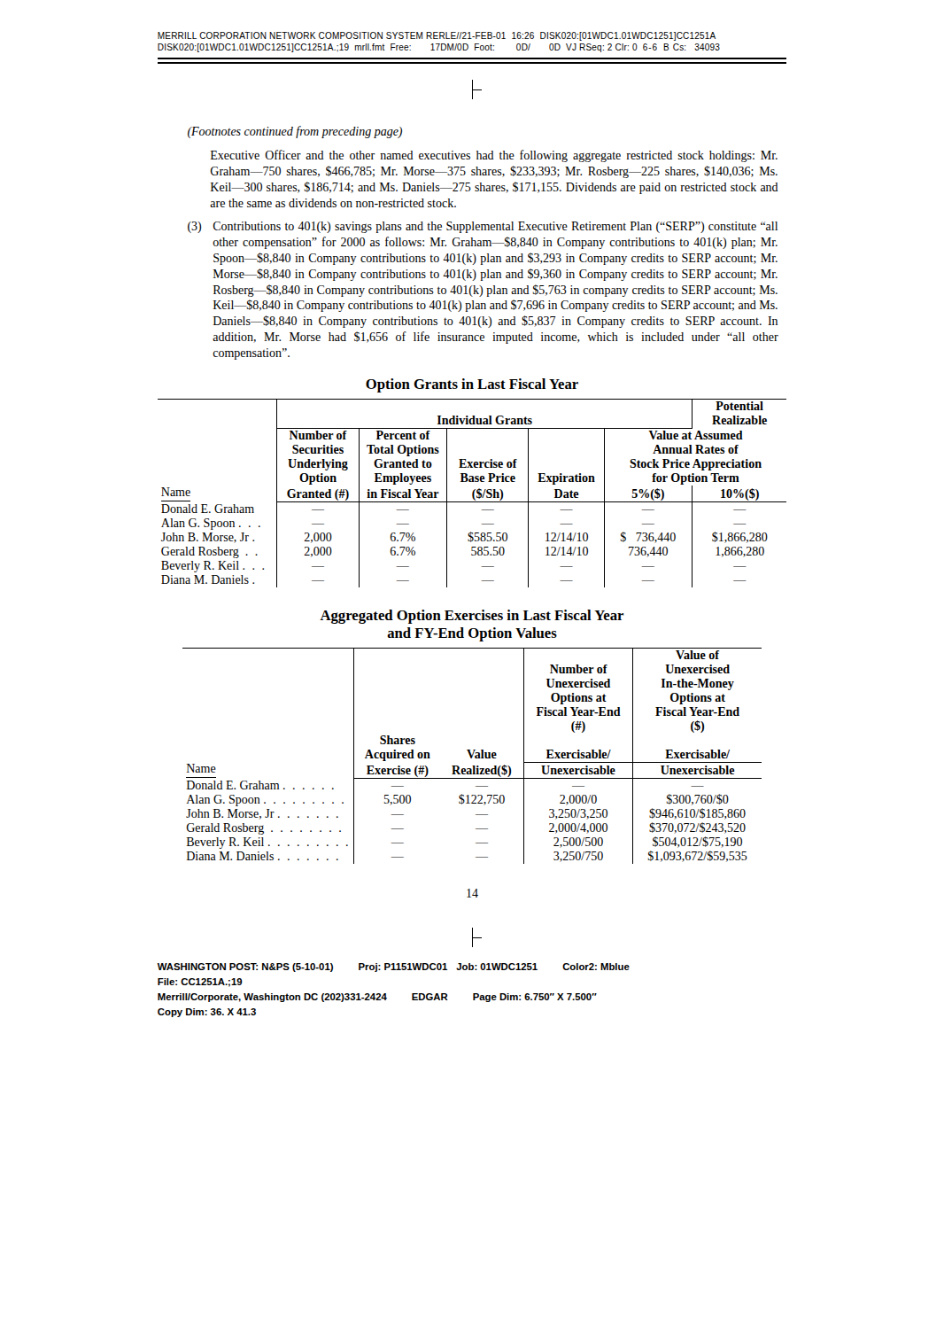MERRILL CORPORATION NETWORK COMPOSITION SYSTEM RERLE//21-FEB-01 16:26 DISK020:[01WDC1.01WDC1251]CC1251A
DISK020:[01WDC1.01WDC1251]CC1251A.;19 mrll.fmt Free: 17DM/0D Foot: 0D/ 0D VJ RSeq: 2 Clr: 0 6-6 B Cs: 34093
(Footnotes continued from preceding page)
Executive Officer and the other named executives had the following aggregate restricted stock holdings: Mr. Graham—750 shares, $466,785; Mr. Morse—375 shares, $233,393; Mr. Rosberg—225 shares, $140,036; Ms. Keil—300 shares, $186,714; and Ms. Daniels—275 shares, $171,155. Dividends are paid on restricted stock and are the same as dividends on non-restricted stock.
(3)
Contributions to 401(k) savings plans and the Supplemental Executive Retirement Plan (“SERP”) constitute “all other compensation” for 2000 as follows: Mr. Graham—$8,840 in Company contributions to 401(k) plan; Mr. Spoon—$8,840 in Company contributions to 401(k) plan and $3,293 in Company credits to SERP account; Mr. Morse—$8,840 in Company contributions to 401(k) plan and $9,360 in Company credits to SERP account; Mr. Rosberg—$8,840 in Company contributions to 401(k) plan and $5,763 in company credits to SERP account; Ms. Keil—$8,840 in Company contributions to 401(k) plan and $7,696 in Company credits to SERP account; and Ms. Daniels—$8,840 in Company contributions to 401(k) and $5,837 in Company credits to SERP account. In addition, Mr. Morse had $1,656 of life insurance imputed income, which is included under “all other compensation”.
Option Grants in Last Fiscal Year
| | Individual Grants | Potential Realizable |
| | Number of Securities Underlying Option | Percent of Total Options Granted to Employees | Exercise of Base Price | Expiration | Value at Assumed Annual Rates of Stock Price Appreciation for Option Term |
| Name | Granted (#) | in Fiscal Year | ($/Sh) | Date | 5%($) | 10%($) |
| Donald E. Graham | — | — | — | — | — | — |
| Alan G. Spoon . . . | — | — | — | — | — | — |
| John B. Morse, Jr . | 2,000 | 6.7% | $585.50 | 12/14/10 | $ 736,440 | $1,866,280 |
| Gerald Rosberg . . | 2,000 | 6.7% | 585.50 | 12/14/10 | 736,440 | 1,866,280 |
| Beverly R. Keil . . . | — | — | — | — | — | — |
| Diana M. Daniels . | — | — | — | — | — | — |
Aggregated Option Exercises in Last Fiscal Year
and FY-End Option Values
| | | | Number of Unexercised Options at Fiscal Year-End (#) | Value of Unexercised In-the-Money Options at Fiscal Year-End ($) |
| | Shares Acquired on | Value | Exercisable/ | Exercisable/ |
| Name | Exercise (#) | Realized($) | Unexercisable | Unexercisable |
| Donald E. Graham . . . . . . | — | — | — | — |
| Alan G. Spoon . . . . . . . . . | 5,500 | $122,750 | 2,000/0 | $300,760/$0 |
| John B. Morse, Jr . . . . . . . | — | — | 3,250/3,250 | $946,610/$185,860 |
| Gerald Rosberg . . . . . . . . | — | — | 2,000/4,000 | $370,072/$243,520 |
| Beverly R. Keil . . . . . . . . . | — | — | 2,500/500 | $504,012/$75,190 |
| Diana M. Daniels . . . . . . . | — | — | 3,250/750 | $1,093,672/$59,535 |
14
WASHINGTON POST: N&PS (5-10-01) Proj: P1151WDC01 Job: 01WDC1251 Color2: Mblue File: CC1251A.;19 Merrill/Corporate, Washington DC (202)331-2424 EDGAR Page Dim: 6.750″ X 7.500″ Copy Dim: 36. X 41.3